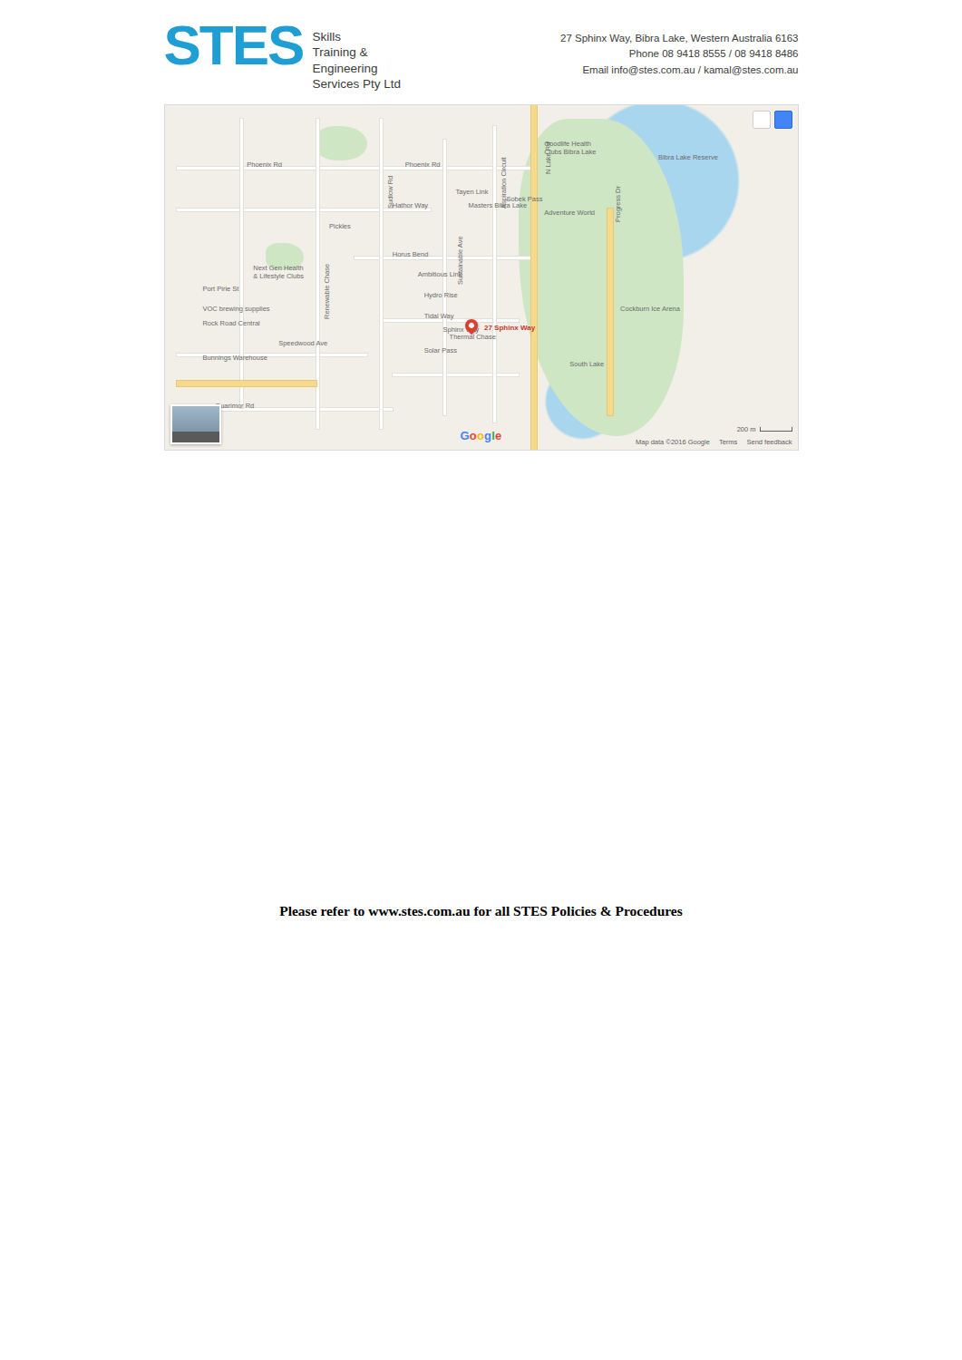STES
STES
Skills
Training &
Engineering
Services Pty Ltd
27 Sphinx Way, Bibra Lake, Western Australia 6163
Phone 08 9418 8555 / 08 9418 8486
Email info@stes.com.au / kamal@stes.com.au
Phoenix Rd
Phoenix Rd
Tayen Link
Masters Bibra Lake
Goodlife Health
Clubs Bibra Lake
Adventure World
Sobek Pass
Hathor Way
Horus Bend
Sphinx Way
Ambitious Link
Hydro Rise
Tidal Way
Thermal Chase
Solar Pass
Pickles
Next Gen Health
& Lifestyle Clubs
Port Pirie St
VOC brewing supplies
Rock Road Central
Bunnings Warehouse
Speedwood Ave
Quarimor Rd
Cockburn Ice Arena
Bibra Lake Reserve
South Lake
N Lake Rd
Progress Dr
Sudlow Rd
Renewable Chase
Sustainable Ave
Aspiration Circuit
27 Sphinx Way
Google
200 m
Map data ©2016 Google Terms Send feedback
Please refer to www.stes.com.au for all STES Policies & Procedures